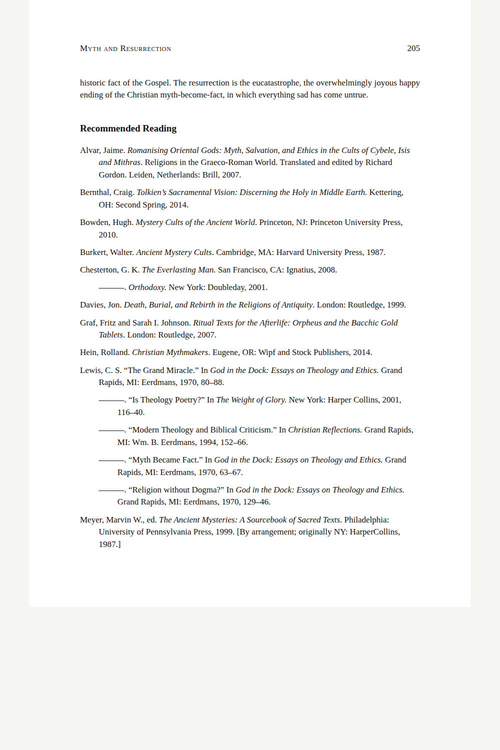Myth and Resurrection 205
historic fact of the Gospel. The resurrection is the eucatastrophe, the overwhelmingly joyous happy ending of the Christian myth-become-fact, in which everything sad has come untrue.
Recommended Reading
Alvar, Jaime. Romanising Oriental Gods: Myth, Salvation, and Ethics in the Cults of Cybele, Isis and Mithras. Religions in the Graeco-Roman World. Translated and edited by Richard Gordon. Leiden, Netherlands: Brill, 2007.
Bernthal, Craig. Tolkien’s Sacramental Vision: Discerning the Holy in Middle Earth. Kettering, OH: Second Spring, 2014.
Bowden, Hugh. Mystery Cults of the Ancient World. Princeton, NJ: Princeton University Press, 2010.
Burkert, Walter. Ancient Mystery Cults. Cambridge, MA: Harvard University Press, 1987.
Chesterton, G. K. The Everlasting Man. San Francisco, CA: Ignatius, 2008.
———. Orthodoxy. New York: Doubleday, 2001.
Davies, Jon. Death, Burial, and Rebirth in the Religions of Antiquity. London: Routledge, 1999.
Graf, Fritz and Sarah I. Johnson. Ritual Texts for the Afterlife: Orpheus and the Bacchic Gold Tablets. London: Routledge, 2007.
Hein, Rolland. Christian Mythmakers. Eugene, OR: Wipf and Stock Publishers, 2014.
Lewis, C. S. “The Grand Miracle.” In God in the Dock: Essays on Theology and Ethics. Grand Rapids, MI: Eerdmans, 1970, 80–88.
———. “Is Theology Poetry?” In The Weight of Glory. New York: Harper Collins, 2001, 116–40.
———. “Modern Theology and Biblical Criticism.” In Christian Reflections. Grand Rapids, MI: Wm. B. Eerdmans, 1994, 152–66.
———. “Myth Became Fact.” In God in the Dock: Essays on Theology and Ethics. Grand Rapids, MI: Eerdmans, 1970, 63–67.
———. “Religion without Dogma?” In God in the Dock: Essays on Theology and Ethics. Grand Rapids, MI: Eerdmans, 1970, 129–46.
Meyer, Marvin W., ed. The Ancient Mysteries: A Sourcebook of Sacred Texts. Philadelphia: University of Pennsylvania Press, 1999. [By arrangement; originally NY: HarperCollins, 1987.]